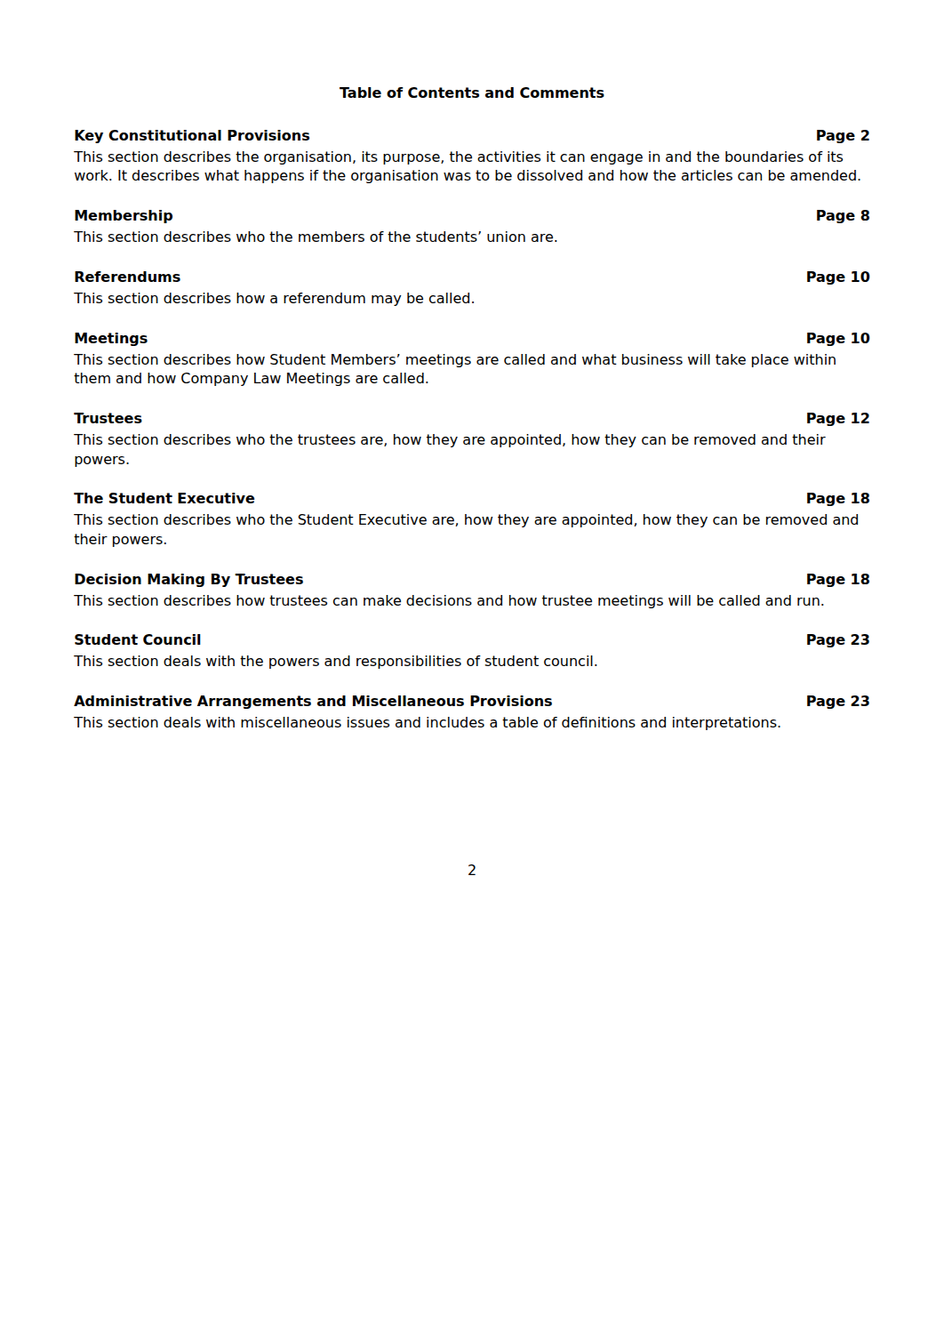Table of Contents and Comments
Key Constitutional Provisions Page 2
This section describes the organisation, its purpose, the activities it can engage in and the boundaries of its work. It describes what happens if the organisation was to be dissolved and how the articles can be amended.
Membership Page 8
This section describes who the members of the students’ union are.
Referendums Page 10
This section describes how a referendum may be called.
Meetings Page 10
This section describes how Student Members’ meetings are called and what business will take place within them and how Company Law Meetings are called.
Trustees Page 12
This section describes who the trustees are, how they are appointed, how they can be removed and their powers.
The Student Executive Page 18
This section describes who the Student Executive are, how they are appointed, how they can be removed and their powers.
Decision Making By Trustees Page 18
This section describes how trustees can make decisions and how trustee meetings will be called and run.
Student Council Page 23
This section deals with the powers and responsibilities of student council.
Administrative Arrangements and Miscellaneous Provisions Page 23
This section deals with miscellaneous issues and includes a table of definitions and interpretations.
2